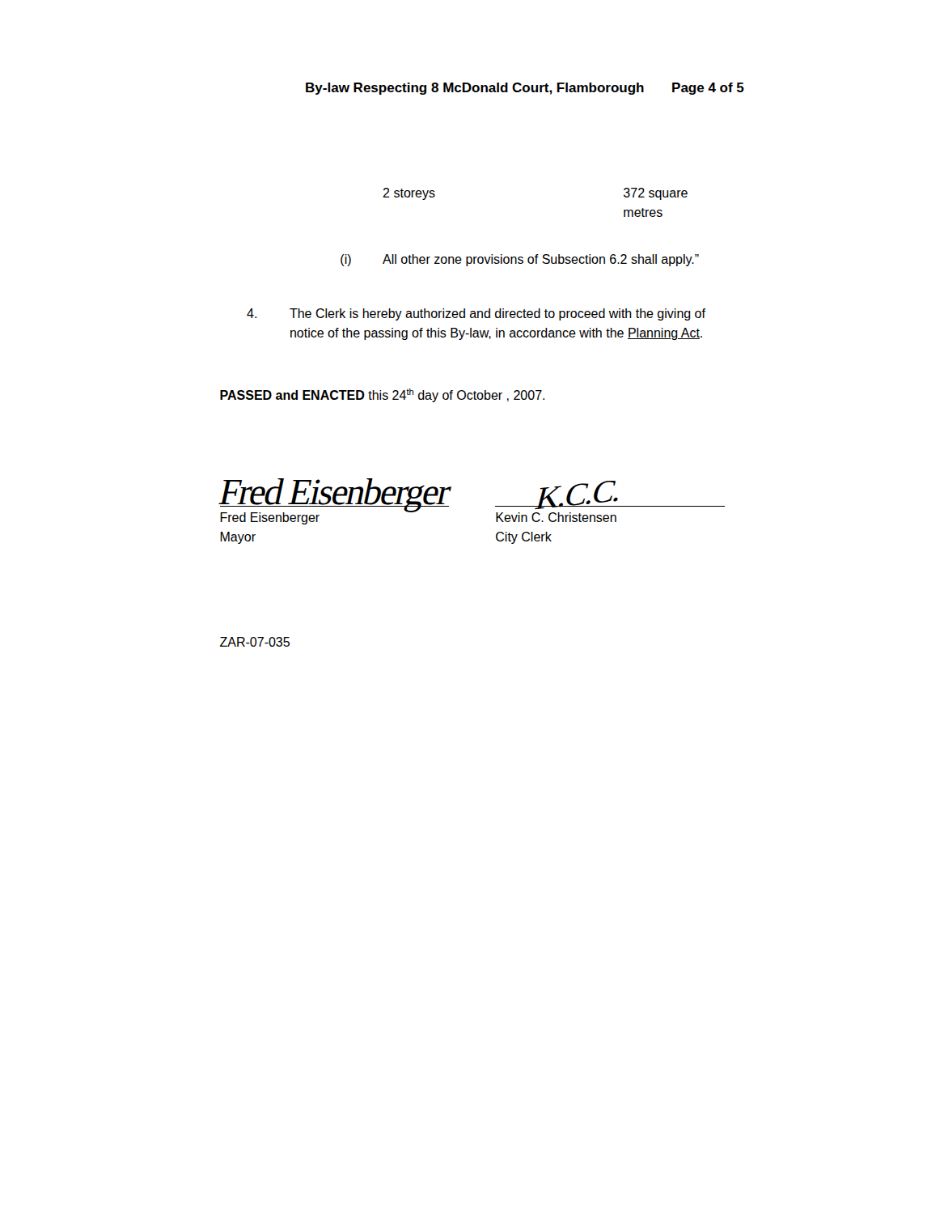By-law Respecting 8 McDonald Court, Flamborough Page 4 of 5
2 storeys 372 square metres
(i) All other zone provisions of Subsection 6.2 shall apply.”
4. The Clerk is hereby authorized and directed to proceed with the giving of notice of the passing of this By-law, in accordance with the Planning Act.
PASSED and ENACTED this 24th day of October , 2007.
Fred Eisenberger
Fred Eisenberger
Mayor
K.C.C.
Kevin C. Christensen
City Clerk
ZAR-07-035